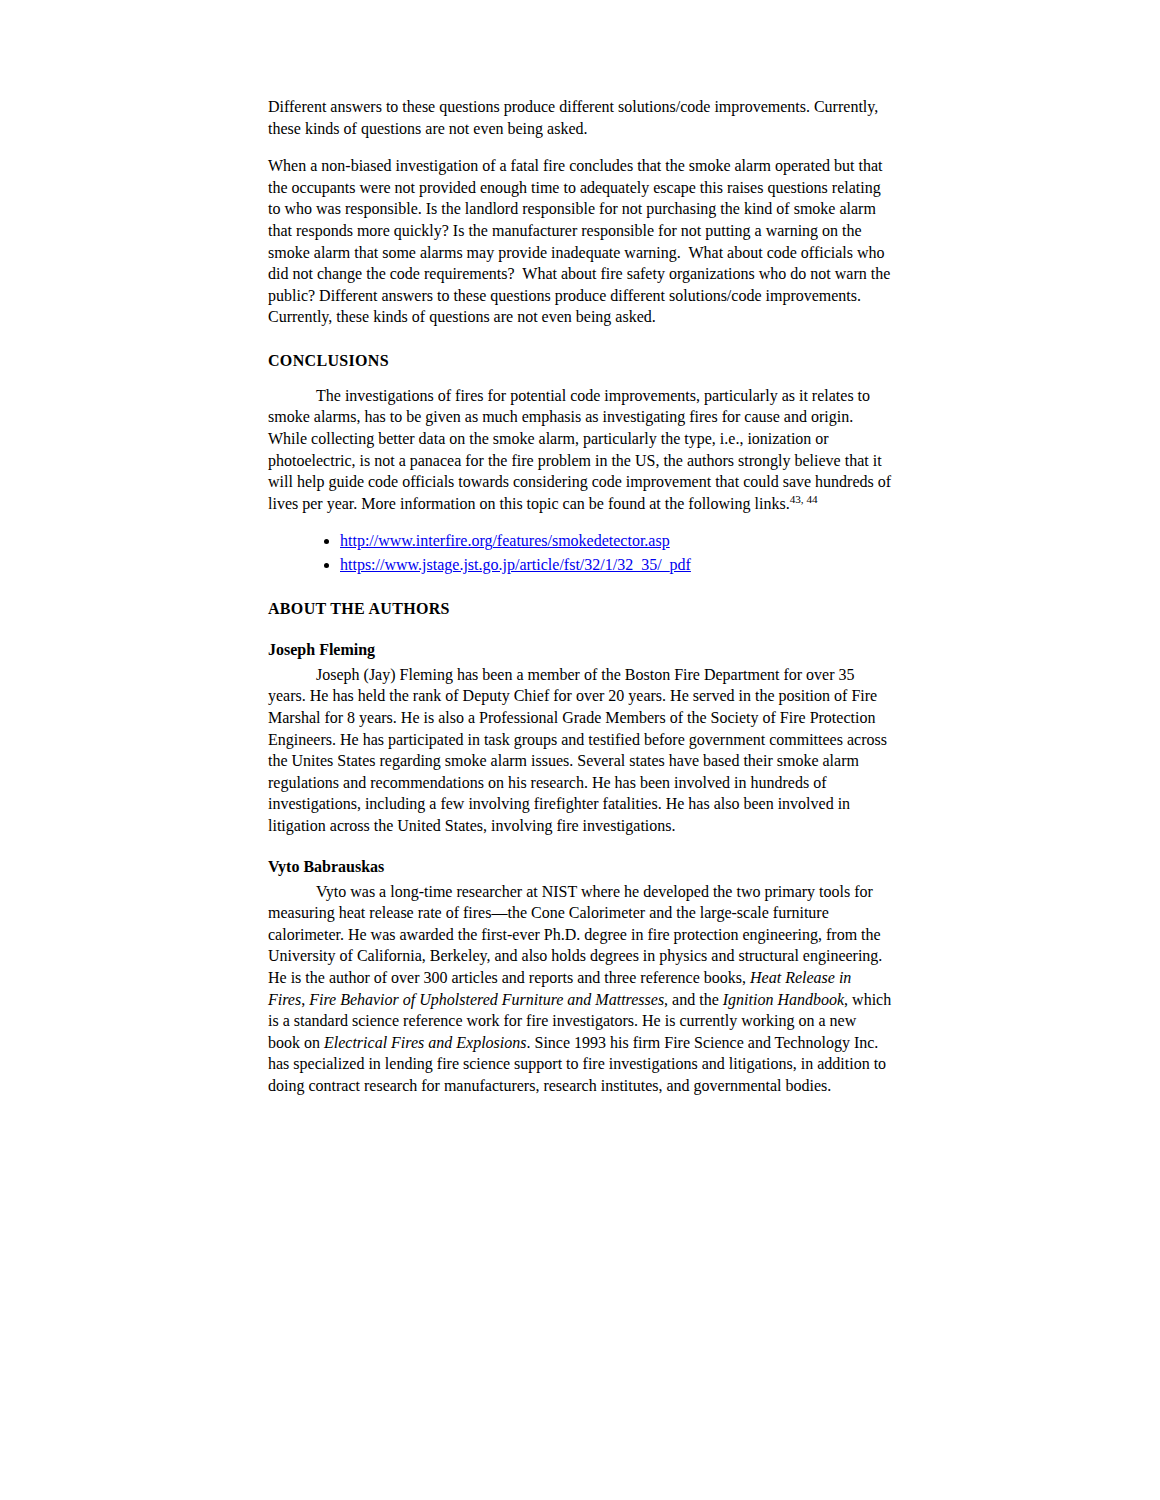Different answers to these questions produce different solutions/code improvements. Currently, these kinds of questions are not even being asked.
When a non-biased investigation of a fatal fire concludes that the smoke alarm operated but that the occupants were not provided enough time to adequately escape this raises questions relating to who was responsible. Is the landlord responsible for not purchasing the kind of smoke alarm that responds more quickly? Is the manufacturer responsible for not putting a warning on the smoke alarm that some alarms may provide inadequate warning. What about code officials who did not change the code requirements? What about fire safety organizations who do not warn the public? Different answers to these questions produce different solutions/code improvements. Currently, these kinds of questions are not even being asked.
CONCLUSIONS
The investigations of fires for potential code improvements, particularly as it relates to smoke alarms, has to be given as much emphasis as investigating fires for cause and origin. While collecting better data on the smoke alarm, particularly the type, i.e., ionization or photoelectric, is not a panacea for the fire problem in the US, the authors strongly believe that it will help guide code officials towards considering code improvement that could save hundreds of lives per year. More information on this topic can be found at the following links.43, 44
http://www.interfire.org/features/smokedetector.asp
https://www.jstage.jst.go.jp/article/fst/32/1/32_35/_pdf
ABOUT THE AUTHORS
Joseph Fleming
Joseph (Jay) Fleming has been a member of the Boston Fire Department for over 35 years. He has held the rank of Deputy Chief for over 20 years. He served in the position of Fire Marshal for 8 years. He is also a Professional Grade Members of the Society of Fire Protection Engineers. He has participated in task groups and testified before government committees across the Unites States regarding smoke alarm issues. Several states have based their smoke alarm regulations and recommendations on his research. He has been involved in hundreds of investigations, including a few involving firefighter fatalities. He has also been involved in litigation across the United States, involving fire investigations.
Vyto Babrauskas
Vyto was a long-time researcher at NIST where he developed the two primary tools for measuring heat release rate of fires—the Cone Calorimeter and the large-scale furniture calorimeter. He was awarded the first-ever Ph.D. degree in fire protection engineering, from the University of California, Berkeley, and also holds degrees in physics and structural engineering. He is the author of over 300 articles and reports and three reference books, Heat Release in Fires, Fire Behavior of Upholstered Furniture and Mattresses, and the Ignition Handbook, which is a standard science reference work for fire investigators. He is currently working on a new book on Electrical Fires and Explosions. Since 1993 his firm Fire Science and Technology Inc. has specialized in lending fire science support to fire investigations and litigations, in addition to doing contract research for manufacturers, research institutes, and governmental bodies.